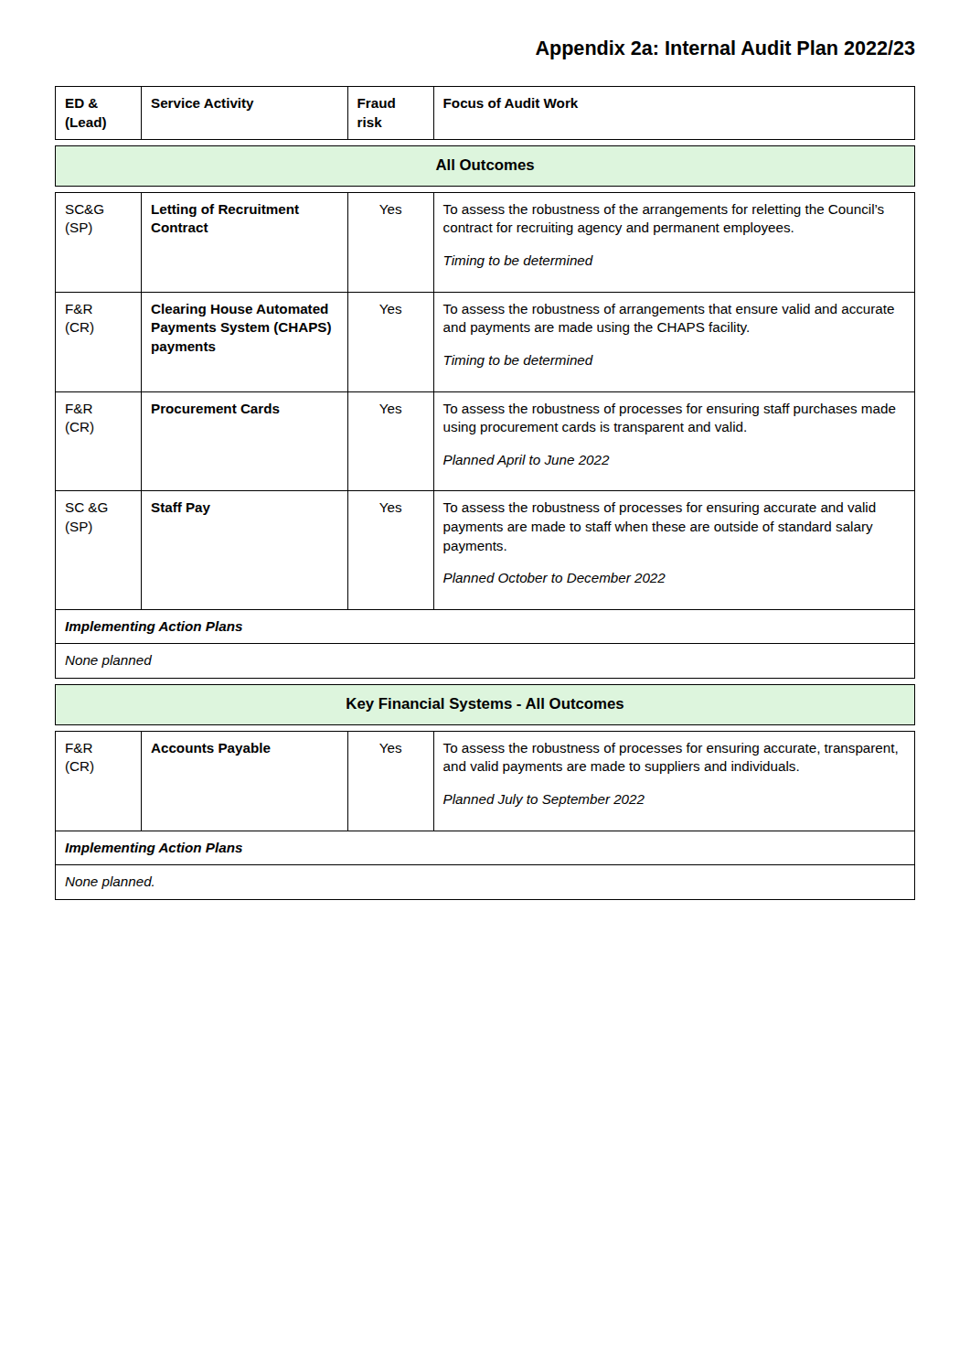Appendix 2a: Internal Audit Plan 2022/23
| ED & (Lead) | Service Activity | Fraud risk | Focus of Audit Work |
| --- | --- | --- | --- |
| All Outcomes |
| SC&G (SP) | Letting of Recruitment Contract | Yes | To assess the robustness of the arrangements for reletting the Council’s contract for recruiting agency and permanent employees. Timing to be determined |
| F&R (CR) | Clearing House Automated Payments System (CHAPS) payments | Yes | To assess the robustness of arrangements that ensure valid and accurate and payments are made using the CHAPS facility. Timing to be determined |
| F&R (CR) | Procurement Cards | Yes | To assess the robustness of processes for ensuring staff purchases made using procurement cards is transparent and valid. Planned April to June 2022 |
| SC &G (SP) | Staff Pay | Yes | To assess the robustness of processes for ensuring accurate and valid payments are made to staff when these are outside of standard salary payments. Planned October to December 2022 |
| Implementing Action Plans |
| None planned |
| Key Financial Systems - All Outcomes |
| F&R (CR) | Accounts Payable | Yes | To assess the robustness of processes for ensuring accurate, transparent, and valid payments are made to suppliers and individuals. Planned July to September 2022 |
| Implementing Action Plans |
| None planned. |